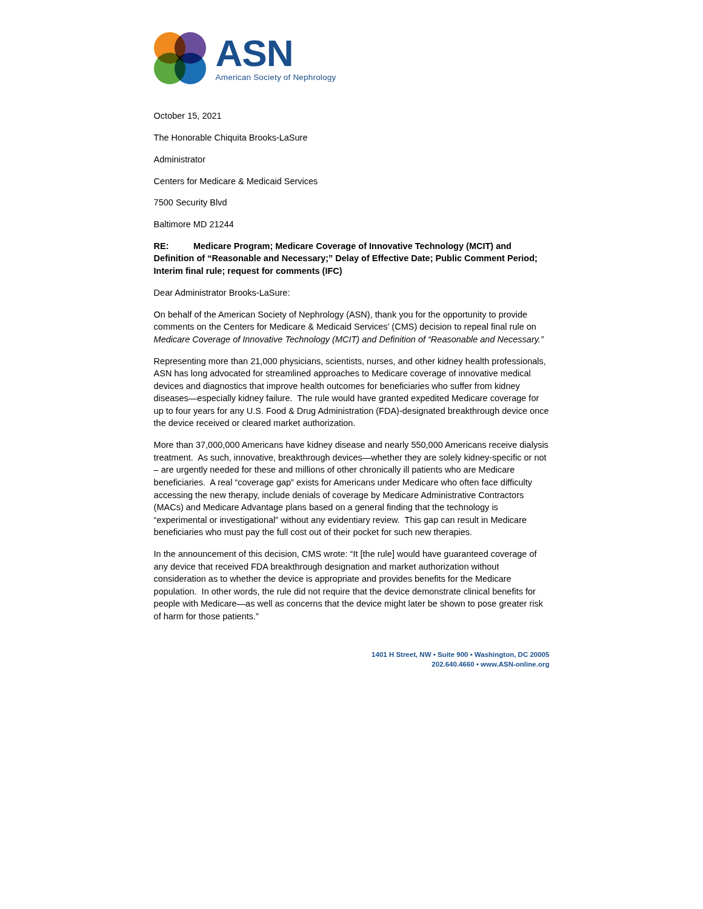ASN
American Society of Nephrology
October 15, 2021
The Honorable Chiquita Brooks-LaSure
Administrator
Centers for Medicare & Medicaid Services
7500 Security Blvd
Baltimore MD 21244
RE: Medicare Program; Medicare Coverage of Innovative Technology (MCIT) and Definition of “Reasonable and Necessary;” Delay of Effective Date; Public Comment Period; Interim final rule; request for comments (IFC)
Dear Administrator Brooks-LaSure:
On behalf of the American Society of Nephrology (ASN), thank you for the opportunity to provide comments on the Centers for Medicare & Medicaid Services’ (CMS) decision to repeal final rule on Medicare Coverage of Innovative Technology (MCIT) and Definition of “Reasonable and Necessary.”
Representing more than 21,000 physicians, scientists, nurses, and other kidney health professionals, ASN has long advocated for streamlined approaches to Medicare coverage of innovative medical devices and diagnostics that improve health outcomes for beneficiaries who suffer from kidney diseases—especially kidney failure. The rule would have granted expedited Medicare coverage for up to four years for any U.S. Food & Drug Administration (FDA)-designated breakthrough device once the device received or cleared market authorization.
More than 37,000,000 Americans have kidney disease and nearly 550,000 Americans receive dialysis treatment. As such, innovative, breakthrough devices—whether they are solely kidney-specific or not – are urgently needed for these and millions of other chronically ill patients who are Medicare beneficiaries. A real “coverage gap” exists for Americans under Medicare who often face difficulty accessing the new therapy, include denials of coverage by Medicare Administrative Contractors (MACs) and Medicare Advantage plans based on a general finding that the technology is “experimental or investigational” without any evidentiary review. This gap can result in Medicare beneficiaries who must pay the full cost out of their pocket for such new therapies.
In the announcement of this decision, CMS wrote: “It [the rule] would have guaranteed coverage of any device that received FDA breakthrough designation and market authorization without consideration as to whether the device is appropriate and provides benefits for the Medicare population. In other words, the rule did not require that the device demonstrate clinical benefits for people with Medicare—as well as concerns that the device might later be shown to pose greater risk of harm for those patients.”
1401 H Street, NW • Suite 900 • Washington, DC 20005
202.640.4660 • www.ASN-online.org